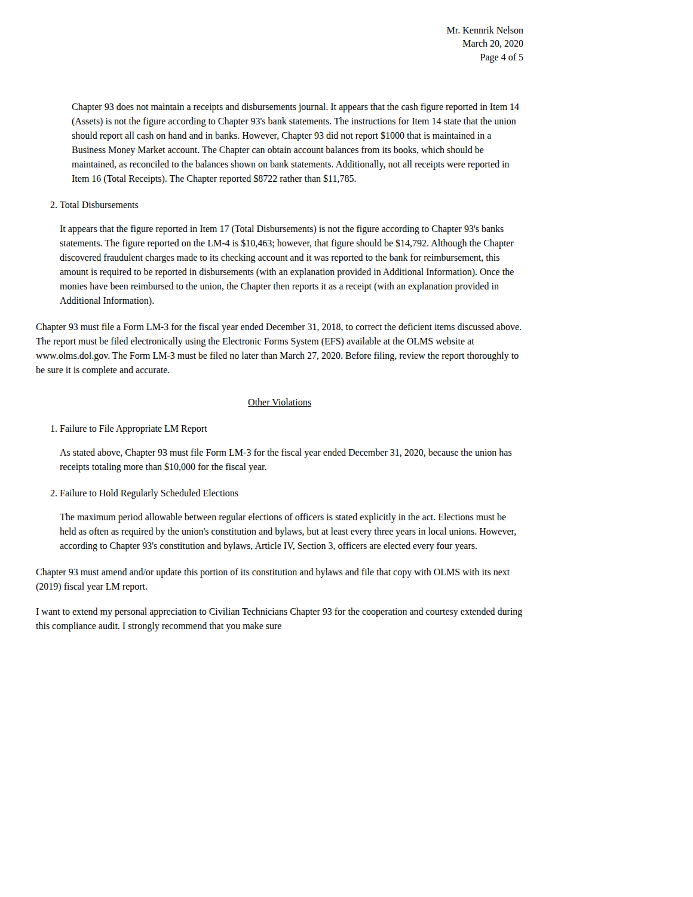Mr. Kennrik Nelson
March 20, 2020
Page 4 of 5
Chapter 93 does not maintain a receipts and disbursements journal. It appears that the cash figure reported in Item 14 (Assets) is not the figure according to Chapter 93's bank statements. The instructions for Item 14 state that the union should report all cash on hand and in banks. However, Chapter 93 did not report $1000 that is maintained in a Business Money Market account. The Chapter can obtain account balances from its books, which should be maintained, as reconciled to the balances shown on bank statements. Additionally, not all receipts were reported in Item 16 (Total Receipts). The Chapter reported $8722 rather than $11,785.
Total Disbursements
It appears that the figure reported in Item 17 (Total Disbursements) is not the figure according to Chapter 93's banks statements. The figure reported on the LM-4 is $10,463; however, that figure should be $14,792. Although the Chapter discovered fraudulent charges made to its checking account and it was reported to the bank for reimbursement, this amount is required to be reported in disbursements (with an explanation provided in Additional Information). Once the monies have been reimbursed to the union, the Chapter then reports it as a receipt (with an explanation provided in Additional Information).
Chapter 93 must file a Form LM-3 for the fiscal year ended December 31, 2018, to correct the deficient items discussed above. The report must be filed electronically using the Electronic Forms System (EFS) available at the OLMS website at www.olms.dol.gov. The Form LM-3 must be filed no later than March 27, 2020. Before filing, review the report thoroughly to be sure it is complete and accurate.
Other Violations
Failure to File Appropriate LM Report
As stated above, Chapter 93 must file Form LM-3 for the fiscal year ended December 31, 2020, because the union has receipts totaling more than $10,000 for the fiscal year.
Failure to Hold Regularly Scheduled Elections
The maximum period allowable between regular elections of officers is stated explicitly in the act. Elections must be held as often as required by the union's constitution and bylaws, but at least every three years in local unions. However, according to Chapter 93's constitution and bylaws, Article IV, Section 3, officers are elected every four years.
Chapter 93 must amend and/or update this portion of its constitution and bylaws and file that copy with OLMS with its next (2019) fiscal year LM report.
I want to extend my personal appreciation to Civilian Technicians Chapter 93 for the cooperation and courtesy extended during this compliance audit. I strongly recommend that you make sure